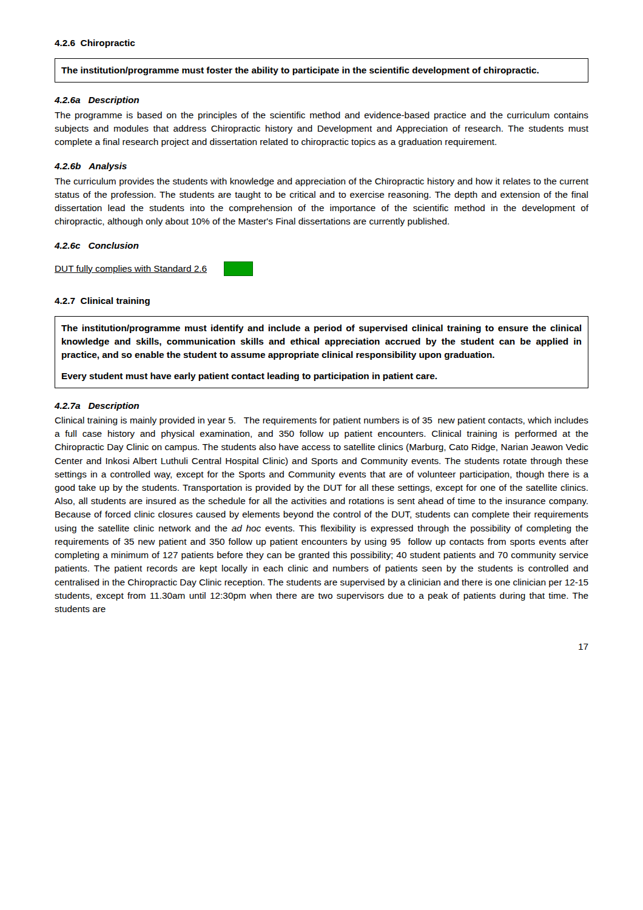4.2.6 Chiropractic
The institution/programme must foster the ability to participate in the scientific development of chiropractic.
4.2.6a Description
The programme is based on the principles of the scientific method and evidence-based practice and the curriculum contains subjects and modules that address Chiropractic history and Development and Appreciation of research. The students must complete a final research project and dissertation related to chiropractic topics as a graduation requirement.
4.2.6b Analysis
The curriculum provides the students with knowledge and appreciation of the Chiropractic history and how it relates to the current status of the profession. The students are taught to be critical and to exercise reasoning. The depth and extension of the final dissertation lead the students into the comprehension of the importance of the scientific method in the development of chiropractic, although only about 10% of the Master's Final dissertations are currently published.
4.2.6c Conclusion
DUT fully complies with Standard 2.6
4.2.7 Clinical training
The institution/programme must identify and include a period of supervised clinical training to ensure the clinical knowledge and skills, communication skills and ethical appreciation accrued by the student can be applied in practice, and so enable the student to assume appropriate clinical responsibility upon graduation.
Every student must have early patient contact leading to participation in patient care.
4.2.7a Description
Clinical training is mainly provided in year 5. The requirements for patient numbers is of 35 new patient contacts, which includes a full case history and physical examination, and 350 follow up patient encounters. Clinical training is performed at the Chiropractic Day Clinic on campus. The students also have access to satellite clinics (Marburg, Cato Ridge, Narian Jeawon Vedic Center and Inkosi Albert Luthuli Central Hospital Clinic) and Sports and Community events. The students rotate through these settings in a controlled way, except for the Sports and Community events that are of volunteer participation, though there is a good take up by the students. Transportation is provided by the DUT for all these settings, except for one of the satellite clinics. Also, all students are insured as the schedule for all the activities and rotations is sent ahead of time to the insurance company. Because of forced clinic closures caused by elements beyond the control of the DUT, students can complete their requirements using the satellite clinic network and the ad hoc events. This flexibility is expressed through the possibility of completing the requirements of 35 new patient and 350 follow up patient encounters by using 95 follow up contacts from sports events after completing a minimum of 127 patients before they can be granted this possibility; 40 student patients and 70 community service patients. The patient records are kept locally in each clinic and numbers of patients seen by the students is controlled and centralised in the Chiropractic Day Clinic reception. The students are supervised by a clinician and there is one clinician per 12-15 students, except from 11.30am until 12:30pm when there are two supervisors due to a peak of patients during that time. The students are
17